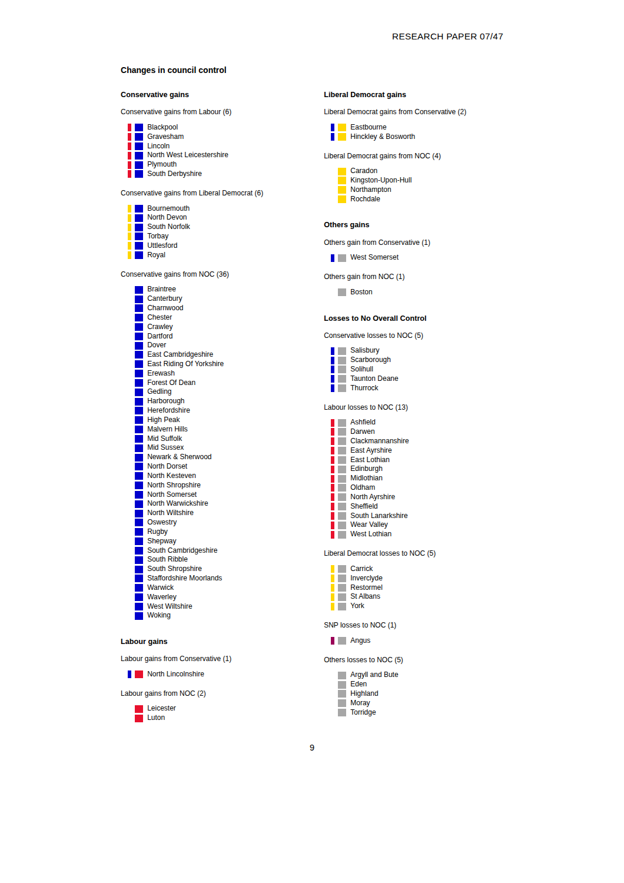RESEARCH PAPER 07/47
Changes in council control
Conservative gains
Conservative gains from Labour (6)
| | | Blackpool |
| | | Gravesham |
| | | Lincoln |
| | | North West Leicestershire |
| | | Plymouth |
| | | South Derbyshire |
Conservative gains from Liberal Democrat (6)
| | | Bournemouth |
| | | North Devon |
| | | South Norfolk |
| | | Torbay |
| | | Uttlesford |
| | | Royal |
Conservative gains from NOC (36)
| | | Braintree |
| | | Canterbury |
| | | Charnwood |
| | | Chester |
| | | Crawley |
| | | Dartford |
| | | Dover |
| | | East Cambridgeshire |
| | | East Riding Of Yorkshire |
| | | Erewash |
| | | Forest Of Dean |
| | | Gedling |
| | | Harborough |
| | | Herefordshire |
| | | High Peak |
| | | Malvern Hills |
| | | Mid Suffolk |
| | | Mid Sussex |
| | | Newark & Sherwood |
| | | North Dorset |
| | | North Kesteven |
| | | North Shropshire |
| | | North Somerset |
| | | North Warwickshire |
| | | North Wiltshire |
| | | Oswestry |
| | | Rugby |
| | | Shepway |
| | | South Cambridgeshire |
| | | South Ribble |
| | | South Shropshire |
| | | Staffordshire Moorlands |
| | | Warwick |
| | | Waverley |
| | | West Wiltshire |
| | | Woking |
Labour gains
Labour gains from Conservative (1)
| | | North Lincolnshire |
Labour gains from NOC (2)
| | | Leicester |
| | | Luton |
Liberal Democrat gains
Liberal Democrat gains from Conservative (2)
| | | Eastbourne |
| | | Hinckley & Bosworth |
Liberal Democrat gains from NOC (4)
| | | Caradon |
| | | Kingston-Upon-Hull |
| | | Northampton |
| | | Rochdale |
Others gains
Others gain from Conservative (1)
| | | West Somerset |
Others gain from NOC (1)
| | | Boston |
Losses to No Overall Control
Conservative losses to NOC (5)
| | | Salisbury |
| | | Scarborough |
| | | Solihull |
| | | Taunton Deane |
| | | Thurrock |
Labour losses to NOC (13)
| | | Ashfield |
| | | Darwen |
| | | Clackmannanshire |
| | | East Ayrshire |
| | | East Lothian |
| | | Edinburgh |
| | | Midlothian |
| | | Oldham |
| | | North Ayrshire |
| | | Sheffield |
| | | South Lanarkshire |
| | | Wear Valley |
| | | West Lothian |
Liberal Democrat losses to NOC (5)
| | | Carrick |
| | | Inverclyde |
| | | Restormel |
| | | St Albans |
| | | York |
SNP losses to NOC (1)
| | | Angus |
Others losses to NOC (5)
| | | Argyll and Bute |
| | | Eden |
| | | Highland |
| | | Moray |
| | | Torridge |
9